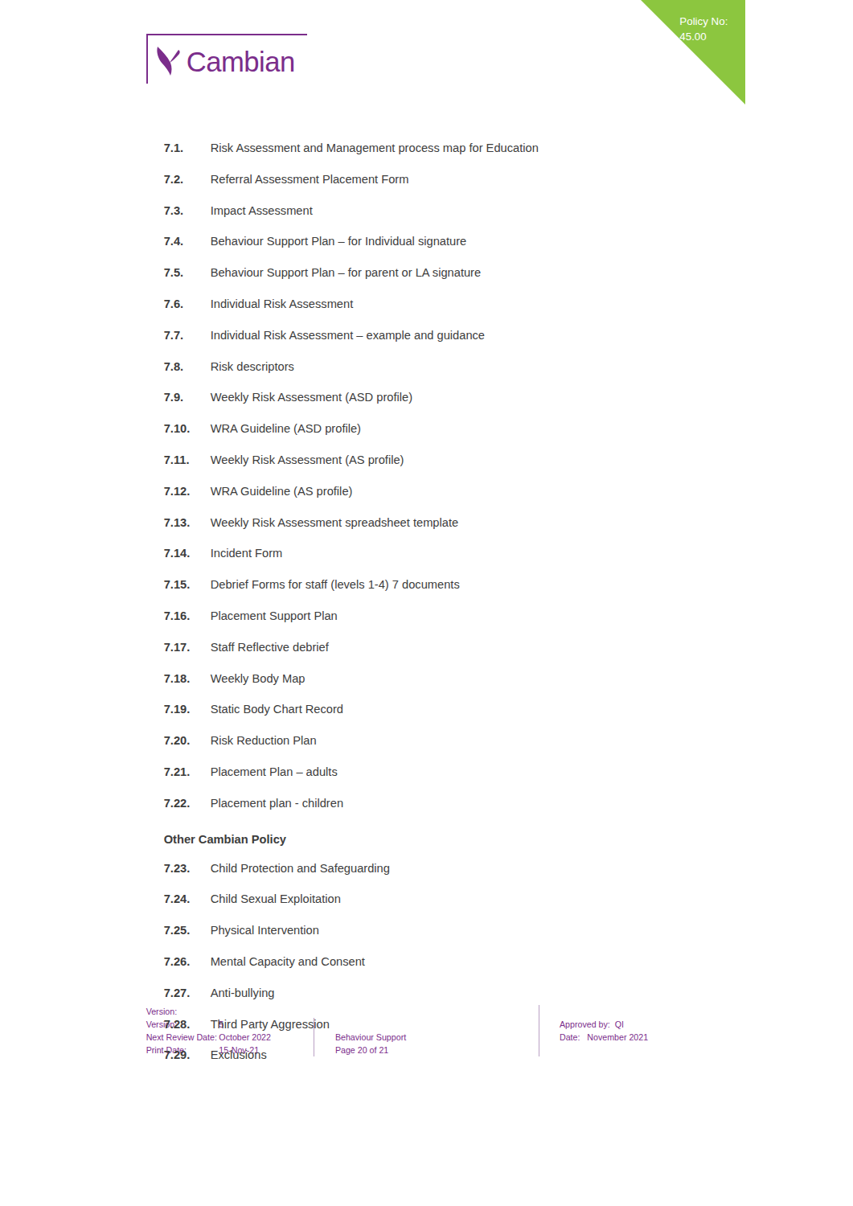Policy No:
45.00
Cambian
Risk Assessment and Management process map for Education
Referral Assessment Placement Form
Impact Assessment
Behaviour Support Plan – for Individual signature
Behaviour Support Plan – for parent or LA signature
Individual Risk Assessment
Individual Risk Assessment – example and guidance
Risk descriptors
Weekly Risk Assessment (ASD profile)
WRA Guideline (ASD profile)
Weekly Risk Assessment (AS profile)
WRA Guideline (AS profile)
Weekly Risk Assessment spreadsheet template
Incident Form
Debrief Forms for staff (levels 1-4) 7 documents
Placement Support Plan
Staff Reflective debrief
Weekly Body Map
Static Body Chart Record
Risk Reduction Plan
Placement Plan – adults
Placement plan - children
Other Cambian Policy
Child Protection and Safeguarding
Child Sexual Exploitation
Physical Intervention
Mental Capacity and Consent
Anti-bullying
Third Party Aggression
Exclusions
| Version: | | |
| Version: | 5 | | | | Approved by: QI |
| Next Review Date: | October 2022 | | Behaviour Support | | Date: November 2021 |
| Print Date: | 15-Nov-21 | | Page 20 of 21 | | |